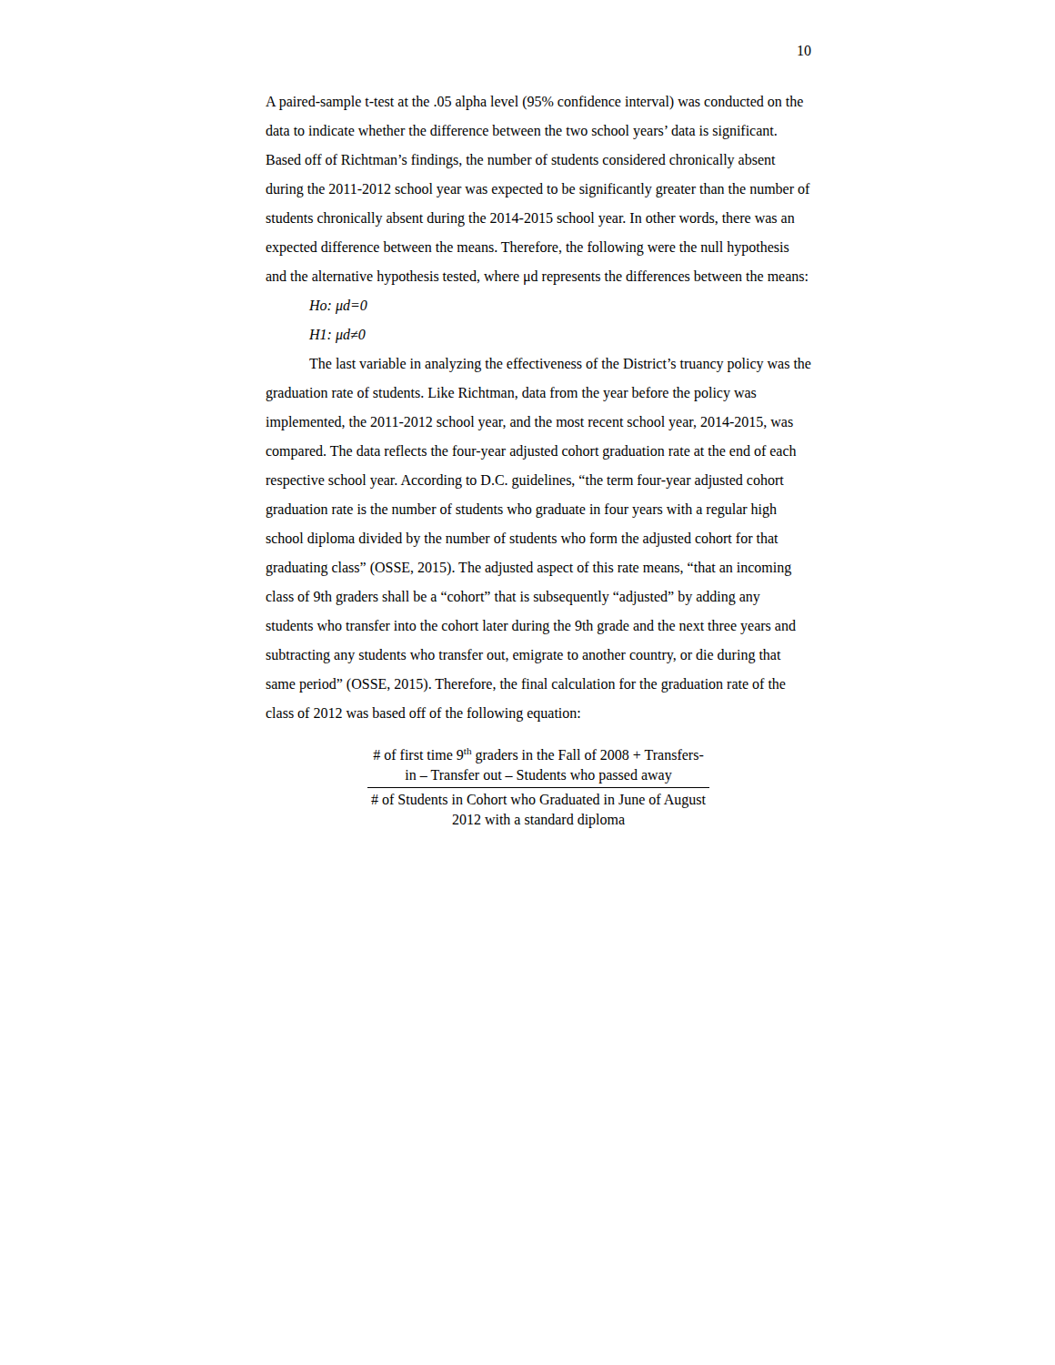10
A paired-sample t-test at the .05 alpha level (95% confidence interval) was conducted on the data to indicate whether the difference between the two school years’ data is significant. Based off of Richtman’s findings, the number of students considered chronically absent during the 2011-2012 school year was expected to be significantly greater than the number of students chronically absent during the 2014-2015 school year. In other words, there was an expected difference between the means. Therefore, the following were the null hypothesis and the alternative hypothesis tested, where μd represents the differences between the means:
Ho: μd=0
H1: μd≠0
The last variable in analyzing the effectiveness of the District’s truancy policy was the graduation rate of students. Like Richtman, data from the year before the policy was implemented, the 2011-2012 school year, and the most recent school year, 2014-2015, was compared. The data reflects the four-year adjusted cohort graduation rate at the end of each respective school year. According to D.C. guidelines, “the term four-year adjusted cohort graduation rate is the number of students who graduate in four years with a regular high school diploma divided by the number of students who form the adjusted cohort for that graduating class” (OSSE, 2015). The adjusted aspect of this rate means, “that an incoming class of 9th graders shall be a “cohort” that is subsequently “adjusted” by adding any students who transfer into the cohort later during the 9th grade and the next three years and subtracting any students who transfer out, emigrate to another country, or die during that same period” (OSSE, 2015). Therefore, the final calculation for the graduation rate of the class of 2012 was based off of the following equation:
# of first time 9th graders in the Fall of 2008 + Transfers-
in – Transfer out – Students who passed away # of Students in Cohort who Graduated in June of August
2012 with a standard diploma